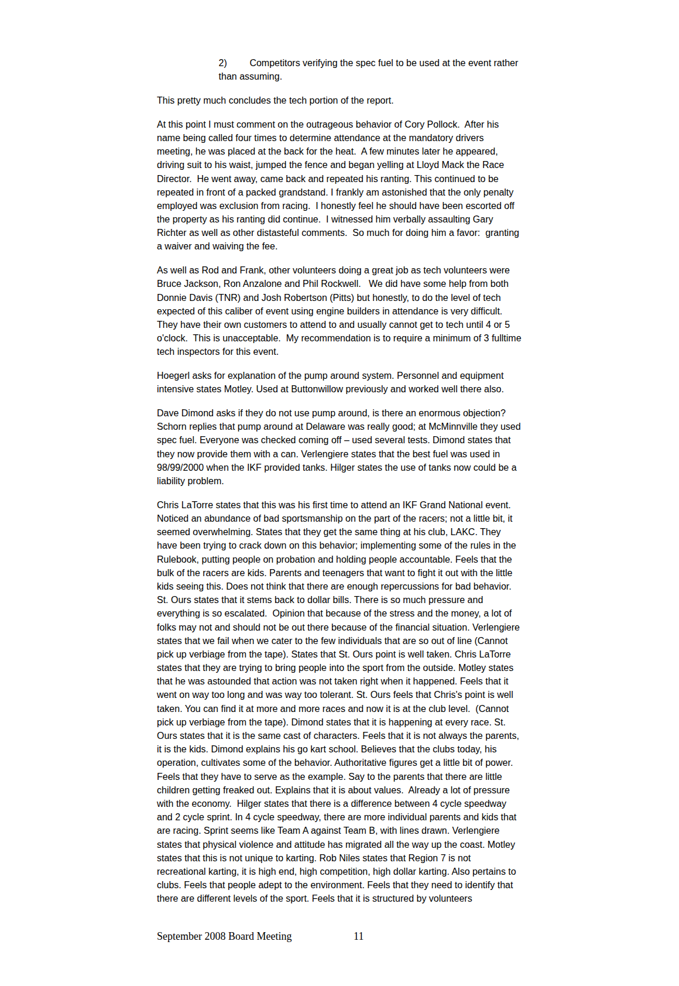2) Competitors verifying the spec fuel to be used at the event rather than assuming.
This pretty much concludes the tech portion of the report.
At this point I must comment on the outrageous behavior of Cory Pollock. After his name being called four times to determine attendance at the mandatory drivers meeting, he was placed at the back for the heat. A few minutes later he appeared, driving suit to his waist, jumped the fence and began yelling at Lloyd Mack the Race Director. He went away, came back and repeated his ranting. This continued to be repeated in front of a packed grandstand. I frankly am astonished that the only penalty employed was exclusion from racing. I honestly feel he should have been escorted off the property as his ranting did continue. I witnessed him verbally assaulting Gary Richter as well as other distasteful comments. So much for doing him a favor: granting a waiver and waiving the fee.
As well as Rod and Frank, other volunteers doing a great job as tech volunteers were Bruce Jackson, Ron Anzalone and Phil Rockwell. We did have some help from both Donnie Davis (TNR) and Josh Robertson (Pitts) but honestly, to do the level of tech expected of this caliber of event using engine builders in attendance is very difficult. They have their own customers to attend to and usually cannot get to tech until 4 or 5 o'clock. This is unacceptable. My recommendation is to require a minimum of 3 fulltime tech inspectors for this event.
Hoegerl asks for explanation of the pump around system. Personnel and equipment intensive states Motley. Used at Buttonwillow previously and worked well there also.
Dave Dimond asks if they do not use pump around, is there an enormous objection? Schorn replies that pump around at Delaware was really good; at McMinnville they used spec fuel. Everyone was checked coming off – used several tests. Dimond states that they now provide them with a can. Verlengiere states that the best fuel was used in 98/99/2000 when the IKF provided tanks. Hilger states the use of tanks now could be a liability problem.
Chris LaTorre states that this was his first time to attend an IKF Grand National event. Noticed an abundance of bad sportsmanship on the part of the racers; not a little bit, it seemed overwhelming. States that they get the same thing at his club, LAKC. They have been trying to crack down on this behavior; implementing some of the rules in the Rulebook, putting people on probation and holding people accountable. Feels that the bulk of the racers are kids. Parents and teenagers that want to fight it out with the little kids seeing this. Does not think that there are enough repercussions for bad behavior. St. Ours states that it stems back to dollar bills. There is so much pressure and everything is so escalated. Opinion that because of the stress and the money, a lot of folks may not and should not be out there because of the financial situation. Verlengiere states that we fail when we cater to the few individuals that are so out of line (Cannot pick up verbiage from the tape). States that St. Ours point is well taken. Chris LaTorre states that they are trying to bring people into the sport from the outside. Motley states that he was astounded that action was not taken right when it happened. Feels that it went on way too long and was way too tolerant. St. Ours feels that Chris's point is well taken. You can find it at more and more races and now it is at the club level. (Cannot pick up verbiage from the tape). Dimond states that it is happening at every race. St. Ours states that it is the same cast of characters. Feels that it is not always the parents, it is the kids. Dimond explains his go kart school. Believes that the clubs today, his operation, cultivates some of the behavior. Authoritative figures get a little bit of power. Feels that they have to serve as the example. Say to the parents that there are little children getting freaked out. Explains that it is about values. Already a lot of pressure with the economy. Hilger states that there is a difference between 4 cycle speedway and 2 cycle sprint. In 4 cycle speedway, there are more individual parents and kids that are racing. Sprint seems like Team A against Team B, with lines drawn. Verlengiere states that physical violence and attitude has migrated all the way up the coast. Motley states that this is not unique to karting. Rob Niles states that Region 7 is not recreational karting, it is high end, high competition, high dollar karting. Also pertains to clubs. Feels that people adept to the environment. Feels that they need to identify that there are different levels of the sport. Feels that it is structured by volunteers
September 2008 Board Meeting11